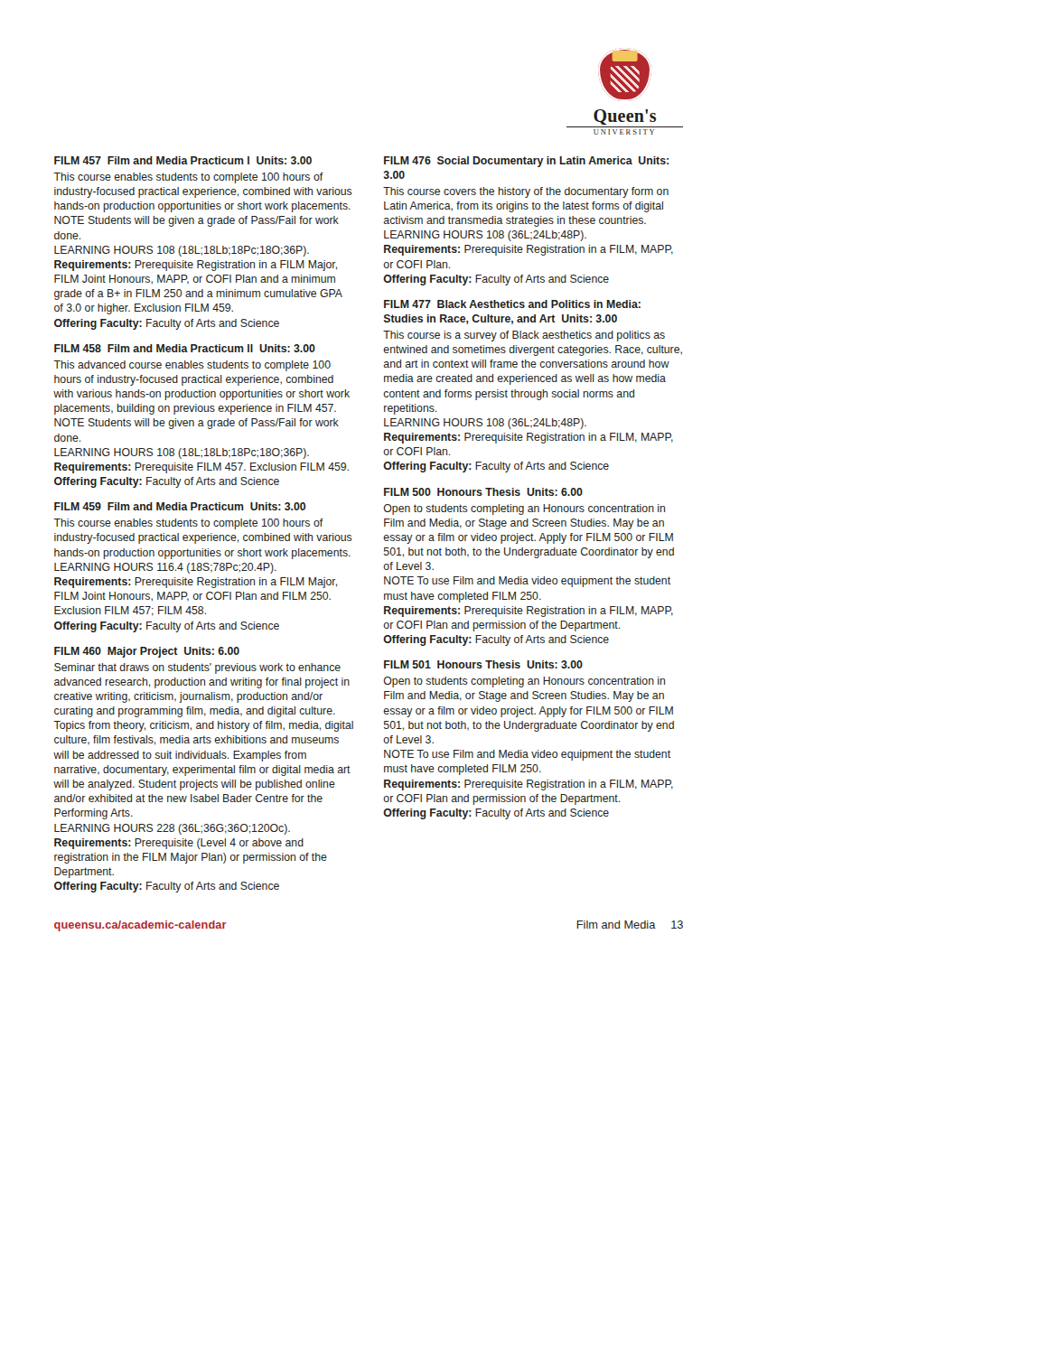Queen's UNIVERSITY
FILM 457 Film and Media Practicum l Units: 3.00
This course enables students to complete 100 hours of industry-focused practical experience, combined with various hands-on production opportunities or short work placements.
NOTE Students will be given a grade of Pass/Fail for work done.
LEARNING HOURS 108 (18L;18Lb;18Pc;18O;36P).
Requirements: Prerequisite Registration in a FILM Major, FILM Joint Honours, MAPP, or COFI Plan and a minimum grade of a B+ in FILM 250 and a minimum cumulative GPA of 3.0 or higher. Exclusion FILM 459.
Offering Faculty: Faculty of Arts and Science
FILM 458 Film and Media Practicum ll Units: 3.00
This advanced course enables students to complete 100 hours of industry-focused practical experience, combined with various hands-on production opportunities or short work placements, building on previous experience in FILM 457.
NOTE Students will be given a grade of Pass/Fail for work done.
LEARNING HOURS 108 (18L;18Lb;18Pc;18O;36P).
Requirements: Prerequisite FILM 457. Exclusion FILM 459.
Offering Faculty: Faculty of Arts and Science
FILM 459 Film and Media Practicum Units: 3.00
This course enables students to complete 100 hours of industry-focused practical experience, combined with various hands-on production opportunities or short work placements.
LEARNING HOURS 116.4 (18S;78Pc;20.4P).
Requirements: Prerequisite Registration in a FILM Major, FILM Joint Honours, MAPP, or COFI Plan and FILM 250. Exclusion FILM 457; FILM 458.
Offering Faculty: Faculty of Arts and Science
FILM 460 Major Project Units: 6.00
Seminar that draws on students' previous work to enhance advanced research, production and writing for final project in creative writing, criticism, journalism, production and/or curating and programming film, media, and digital culture. Topics from theory, criticism, and history of film, media, digital culture, film festivals, media arts exhibitions and museums will be addressed to suit individuals. Examples from narrative, documentary, experimental film or digital media art will be analyzed. Student projects will be published online and/or exhibited at the new Isabel Bader Centre for the Performing Arts.
LEARNING HOURS 228 (36L;36G;36O;120Oc).
Requirements: Prerequisite (Level 4 or above and registration in the FILM Major Plan) or permission of the Department.
Offering Faculty: Faculty of Arts and Science
FILM 476 Social Documentary in Latin America Units: 3.00
This course covers the history of the documentary form on Latin America, from its origins to the latest forms of digital activism and transmedia strategies in these countries.
LEARNING HOURS 108 (36L;24Lb;48P).
Requirements: Prerequisite Registration in a FILM, MAPP, or COFI Plan.
Offering Faculty: Faculty of Arts and Science
FILM 477 Black Aesthetics and Politics in Media: Studies in Race, Culture, and Art Units: 3.00
This course is a survey of Black aesthetics and politics as entwined and sometimes divergent categories. Race, culture, and art in context will frame the conversations around how media are created and experienced as well as how media content and forms persist through social norms and repetitions.
LEARNING HOURS 108 (36L;24Lb;48P).
Requirements: Prerequisite Registration in a FILM, MAPP, or COFI Plan.
Offering Faculty: Faculty of Arts and Science
FILM 500 Honours Thesis Units: 6.00
Open to students completing an Honours concentration in Film and Media, or Stage and Screen Studies. May be an essay or a film or video project. Apply for FILM 500 or FILM 501, but not both, to the Undergraduate Coordinator by end of Level 3.
NOTE To use Film and Media video equipment the student must have completed FILM 250.
Requirements: Prerequisite Registration in a FILM, MAPP, or COFI Plan and permission of the Department.
Offering Faculty: Faculty of Arts and Science
FILM 501 Honours Thesis Units: 3.00
Open to students completing an Honours concentration in Film and Media, or Stage and Screen Studies. May be an essay or a film or video project. Apply for FILM 500 or FILM 501, but not both, to the Undergraduate Coordinator by end of Level 3.
NOTE To use Film and Media video equipment the student must have completed FILM 250.
Requirements: Prerequisite Registration in a FILM, MAPP, or COFI Plan and permission of the Department.
Offering Faculty: Faculty of Arts and Science
queensu.ca/academic-calendar
Film and Media 13